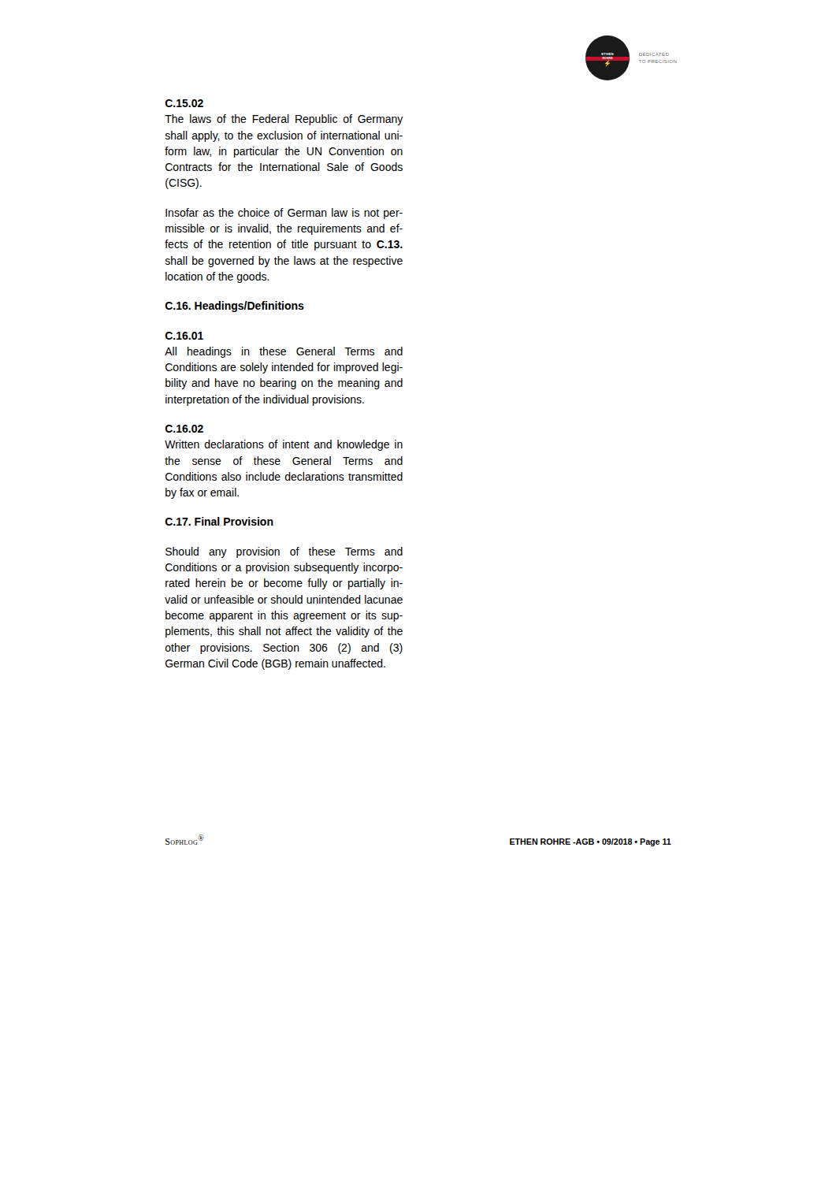ETHEN
ROHRE
⚡
DEDICATED
TO PRECISION
C.15.02
The laws of the Federal Republic of Germany shall apply, to the exclusion of international uniform law, in particular the UN Convention on Contracts for the International Sale of Goods (CISG).
Insofar as the choice of German law is not permissible or is invalid, the requirements and effects of the retention of title pursuant to C.13. shall be governed by the laws at the respective location of the goods.
C.16. Headings/Definitions
C.16.01
All headings in these General Terms and Conditions are solely intended for improved legibility and have no bearing on the meaning and interpretation of the individual provisions.
C.16.02
Written declarations of intent and knowledge in the sense of these General Terms and Conditions also include declarations transmitted by fax or email.
C.17. Final Provision
Should any provision of these Terms and Conditions or a provision subsequently incorporated herein be or become fully or partially invalid or unfeasible or should unintended lacunae become apparent in this agreement or its supplements, this shall not affect the validity of the other provisions. Section 306 (2) and (3) German Civil Code (BGB) remain unaffected.
Sophlog®
ETHEN ROHRE -AGB • 09/2018 • Page 11